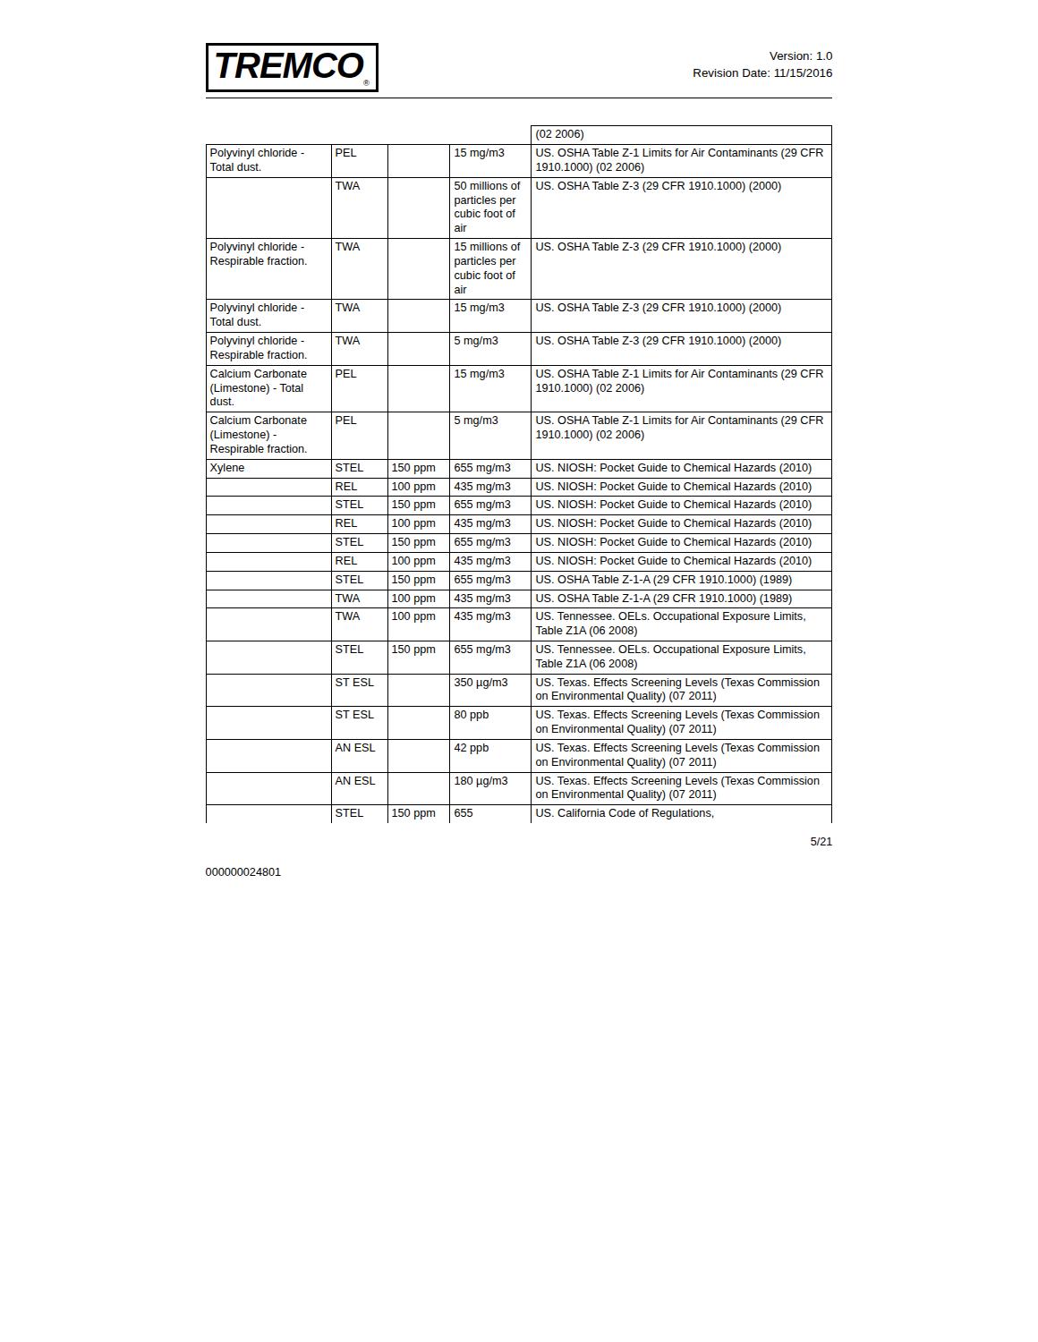TREMCO®
Version: 1.0
Revision Date: 11/15/2016
| | | | | (02 2006) |
| Polyvinyl chloride - Total dust. | PEL | | 15 mg/m3 | US. OSHA Table Z-1 Limits for Air Contaminants (29 CFR 1910.1000) (02 2006) |
| | TWA | | 50 millions of particles per cubic foot of air | US. OSHA Table Z-3 (29 CFR 1910.1000) (2000) |
| Polyvinyl chloride - Respirable fraction. | TWA | | 15 millions of particles per cubic foot of air | US. OSHA Table Z-3 (29 CFR 1910.1000) (2000) |
| Polyvinyl chloride - Total dust. | TWA | | 15 mg/m3 | US. OSHA Table Z-3 (29 CFR 1910.1000) (2000) |
| Polyvinyl chloride - Respirable fraction. | TWA | | 5 mg/m3 | US. OSHA Table Z-3 (29 CFR 1910.1000) (2000) |
| Calcium Carbonate (Limestone) - Total dust. | PEL | | 15 mg/m3 | US. OSHA Table Z-1 Limits for Air Contaminants (29 CFR 1910.1000) (02 2006) |
| Calcium Carbonate (Limestone) - Respirable fraction. | PEL | | 5 mg/m3 | US. OSHA Table Z-1 Limits for Air Contaminants (29 CFR 1910.1000) (02 2006) |
| Xylene | STEL | 150 ppm | 655 mg/m3 | US. NIOSH: Pocket Guide to Chemical Hazards (2010) |
| | REL | 100 ppm | 435 mg/m3 | US. NIOSH: Pocket Guide to Chemical Hazards (2010) |
| | STEL | 150 ppm | 655 mg/m3 | US. NIOSH: Pocket Guide to Chemical Hazards (2010) |
| | REL | 100 ppm | 435 mg/m3 | US. NIOSH: Pocket Guide to Chemical Hazards (2010) |
| | STEL | 150 ppm | 655 mg/m3 | US. NIOSH: Pocket Guide to Chemical Hazards (2010) |
| | REL | 100 ppm | 435 mg/m3 | US. NIOSH: Pocket Guide to Chemical Hazards (2010) |
| | STEL | 150 ppm | 655 mg/m3 | US. OSHA Table Z-1-A (29 CFR 1910.1000) (1989) |
| | TWA | 100 ppm | 435 mg/m3 | US. OSHA Table Z-1-A (29 CFR 1910.1000) (1989) |
| | TWA | 100 ppm | 435 mg/m3 | US. Tennessee. OELs. Occupational Exposure Limits, Table Z1A (06 2008) |
| | STEL | 150 ppm | 655 mg/m3 | US. Tennessee. OELs. Occupational Exposure Limits, Table Z1A (06 2008) |
| | ST ESL | | 350 µg/m3 | US. Texas. Effects Screening Levels (Texas Commission on Environmental Quality) (07 2011) |
| | ST ESL | | 80 ppb | US. Texas. Effects Screening Levels (Texas Commission on Environmental Quality) (07 2011) |
| | AN ESL | | 42 ppb | US. Texas. Effects Screening Levels (Texas Commission on Environmental Quality) (07 2011) |
| | AN ESL | | 180 µg/m3 | US. Texas. Effects Screening Levels (Texas Commission on Environmental Quality) (07 2011) |
| | STEL | 150 ppm | 655 | US. California Code of Regulations, |
5/21
000000024801